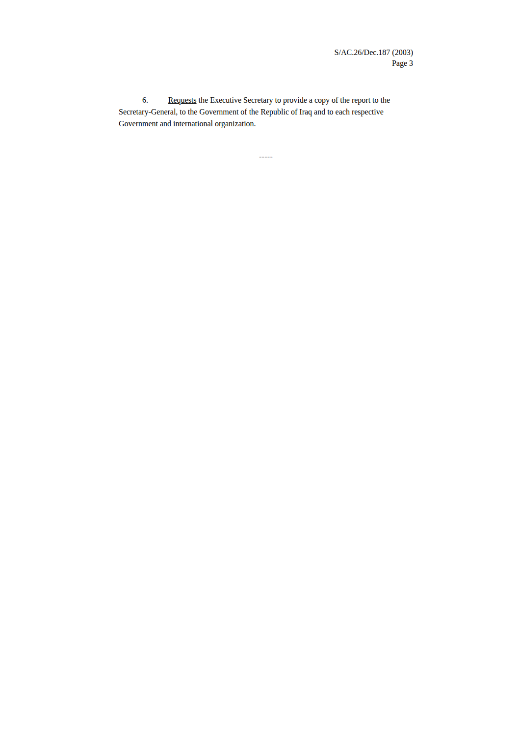S/AC.26/Dec.187 (2003)
Page 3
6. Requests the Executive Secretary to provide a copy of the report to the Secretary-General, to the Government of the Republic of Iraq and to each respective Government and international organization.
-----